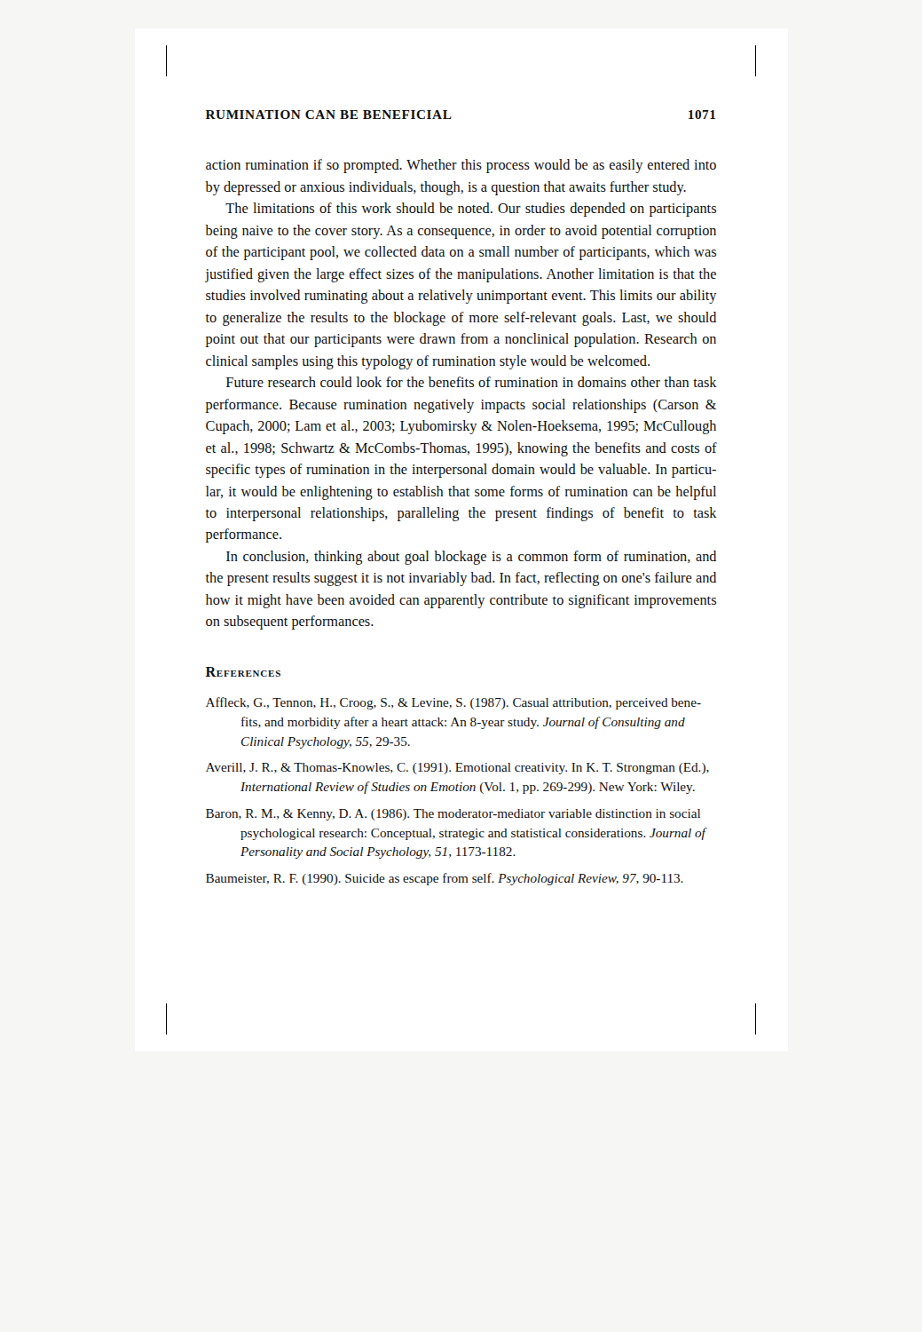Rumination Can Be Beneficial 1071
action rumination if so prompted. Whether this process would be as easily entered into by depressed or anxious individuals, though, is a question that awaits further study.
The limitations of this work should be noted. Our studies depended on participants being naive to the cover story. As a consequence, in order to avoid potential corruption of the participant pool, we collected data on a small number of participants, which was justified given the large effect sizes of the manipulations. Another limitation is that the studies involved ruminating about a relatively unimportant event. This limits our ability to generalize the results to the blockage of more self-relevant goals. Last, we should point out that our participants were drawn from a nonclinical population. Research on clinical samples using this typology of rumination style would be welcomed.
Future research could look for the benefits of rumination in domains other than task performance. Because rumination negatively impacts social relationships (Carson & Cupach, 2000; Lam et al., 2003; Lyubomirsky & Nolen-Hoeksema, 1995; McCullough et al., 1998; Schwartz & McCombs-Thomas, 1995), knowing the benefits and costs of specific types of rumination in the interpersonal domain would be valuable. In particular, it would be enlightening to establish that some forms of rumination can be helpful to interpersonal relationships, paralleling the present findings of benefit to task performance.
In conclusion, thinking about goal blockage is a common form of rumination, and the present results suggest it is not invariably bad. In fact, reflecting on one's failure and how it might have been avoided can apparently contribute to significant improvements on subsequent performances.
References
Affleck, G., Tennon, H., Croog, S., & Levine, S. (1987). Casual attribution, perceived benefits, and morbidity after a heart attack: An 8-year study. Journal of Consulting and Clinical Psychology, 55, 29-35.
Averill, J. R., & Thomas-Knowles, C. (1991). Emotional creativity. In K. T. Strongman (Ed.), International Review of Studies on Emotion (Vol. 1, pp. 269-299). New York: Wiley.
Baron, R. M., & Kenny, D. A. (1986). The moderator-mediator variable distinction in social psychological research: Conceptual, strategic and statistical considerations. Journal of Personality and Social Psychology, 51, 1173-1182.
Baumeister, R. F. (1990). Suicide as escape from self. Psychological Review, 97, 90-113.